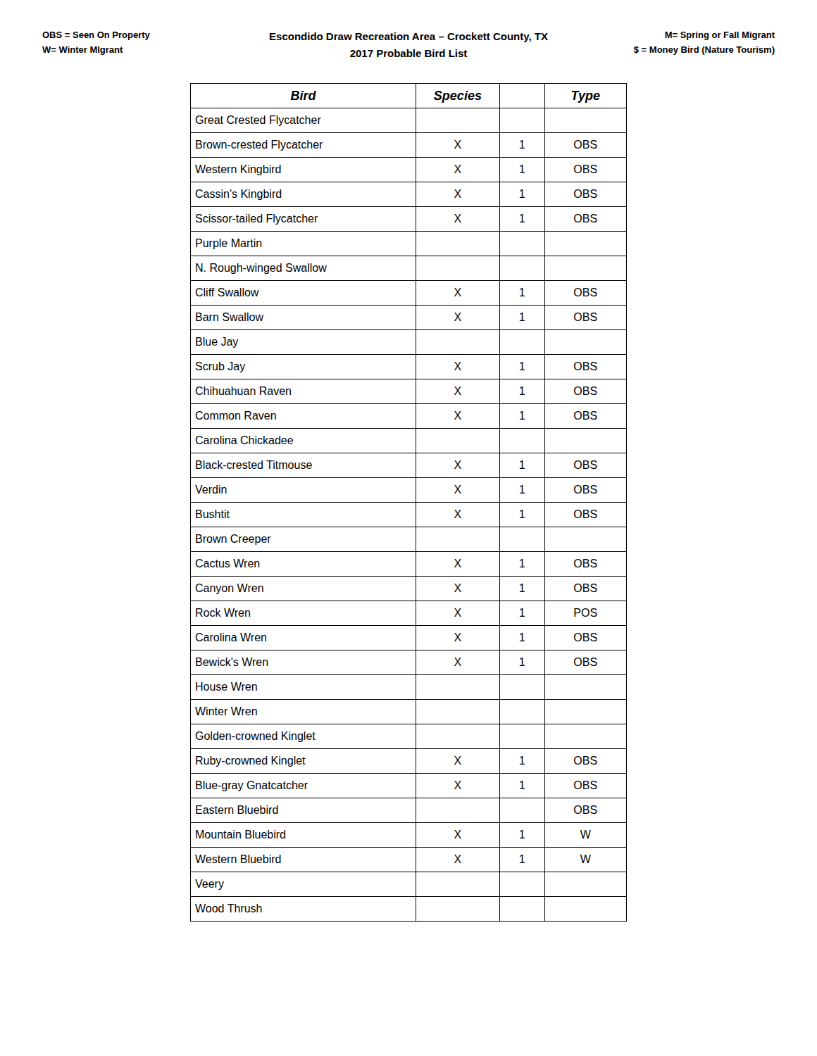OBS = Seen On Property
W= Winter MIgrant
M= Spring or Fall Migrant
$ = Money Bird (Nature Tourism)
Escondido Draw Recreation Area – Crockett County, TX
2017 Probable Bird List
| Bird | Species | | Type |
| --- | --- | --- | --- |
| Great Crested Flycatcher | | | |
| Brown-crested Flycatcher | X | 1 | OBS |
| Western Kingbird | X | 1 | OBS |
| Cassin's Kingbird | X | 1 | OBS |
| Scissor-tailed Flycatcher | X | 1 | OBS |
| Purple Martin | | | |
| N. Rough-winged Swallow | | | |
| Cliff Swallow | X | 1 | OBS |
| Barn Swallow | X | 1 | OBS |
| Blue Jay | | | |
| Scrub Jay | X | 1 | OBS |
| Chihuahuan Raven | X | 1 | OBS |
| Common Raven | X | 1 | OBS |
| Carolina Chickadee | | | |
| Black-crested Titmouse | X | 1 | OBS |
| Verdin | X | 1 | OBS |
| Bushtit | X | 1 | OBS |
| Brown Creeper | | | |
| Cactus Wren | X | 1 | OBS |
| Canyon Wren | X | 1 | OBS |
| Rock Wren | X | 1 | POS |
| Carolina Wren | X | 1 | OBS |
| Bewick's Wren | X | 1 | OBS |
| House Wren | | | |
| Winter Wren | | | |
| Golden-crowned Kinglet | | | |
| Ruby-crowned Kinglet | X | 1 | OBS |
| Blue-gray Gnatcatcher | X | 1 | OBS |
| Eastern Bluebird | | | OBS |
| Mountain Bluebird | X | 1 | W |
| Western Bluebird | X | 1 | W |
| Veery | | | |
| Wood Thrush | | | |